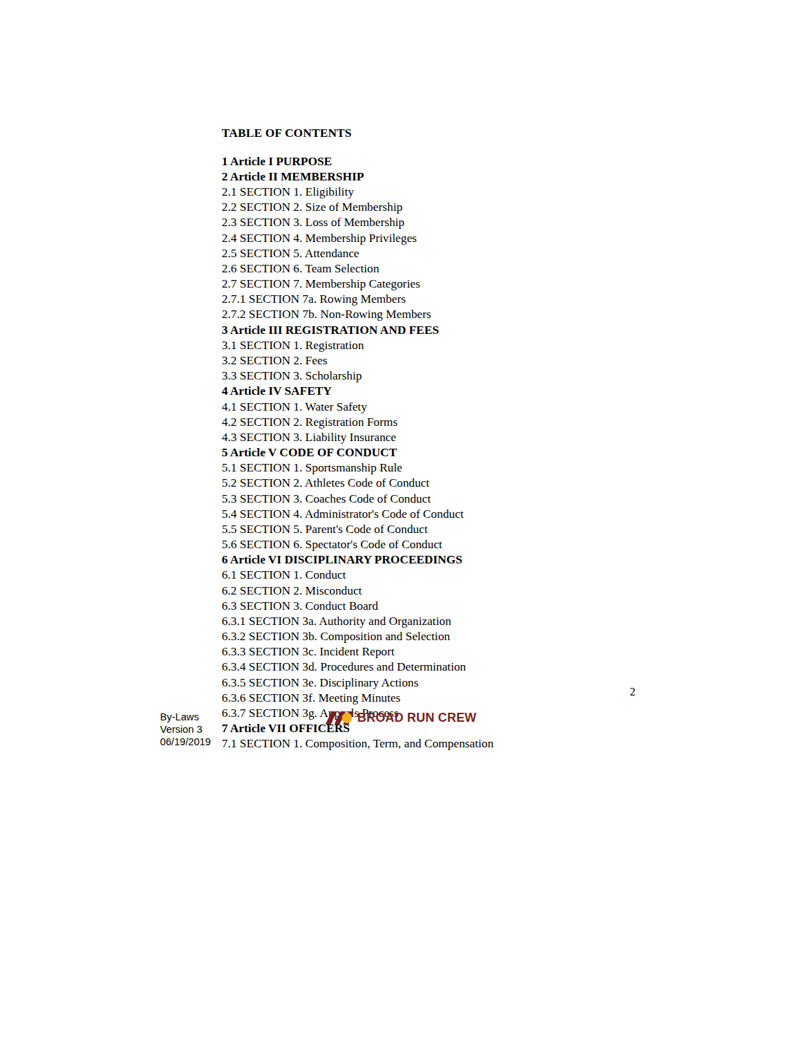TABLE OF CONTENTS
1 Article I PURPOSE
2 Article II MEMBERSHIP
2.1 SECTION 1. Eligibility
2.2 SECTION 2. Size of Membership
2.3 SECTION 3. Loss of Membership
2.4 SECTION 4. Membership Privileges
2.5 SECTION 5. Attendance
2.6 SECTION 6. Team Selection
2.7 SECTION 7. Membership Categories
2.7.1 SECTION 7a. Rowing Members
2.7.2 SECTION 7b. Non-Rowing Members
3 Article III REGISTRATION AND FEES
3.1 SECTION 1. Registration
3.2 SECTION 2. Fees
3.3 SECTION 3. Scholarship
4 Article IV SAFETY
4.1 SECTION 1. Water Safety
4.2 SECTION 2. Registration Forms
4.3 SECTION 3. Liability Insurance
5 Article V CODE OF CONDUCT
5.1 SECTION 1. Sportsmanship Rule
5.2 SECTION 2. Athletes Code of Conduct
5.3 SECTION 3. Coaches Code of Conduct
5.4 SECTION 4. Administrator's Code of Conduct
5.5 SECTION 5. Parent's Code of Conduct
5.6 SECTION 6. Spectator's Code of Conduct
6 Article VI DISCIPLINARY PROCEEDINGS
6.1 SECTION 1. Conduct
6.2 SECTION 2. Misconduct
6.3 SECTION 3. Conduct Board
6.3.1 SECTION 3a. Authority and Organization
6.3.2 SECTION 3b. Composition and Selection
6.3.3 SECTION 3c. Incident Report
6.3.4 SECTION 3d. Procedures and Determination
6.3.5 SECTION 3e. Disciplinary Actions
6.3.6 SECTION 3f. Meeting Minutes
6.3.7 SECTION 3g. Appeals Process
7 Article VII OFFICERS
7.1 SECTION 1. Composition, Term, and Compensation
2
By-Laws
Version 3
06/19/2019
BROAD RUN CREW